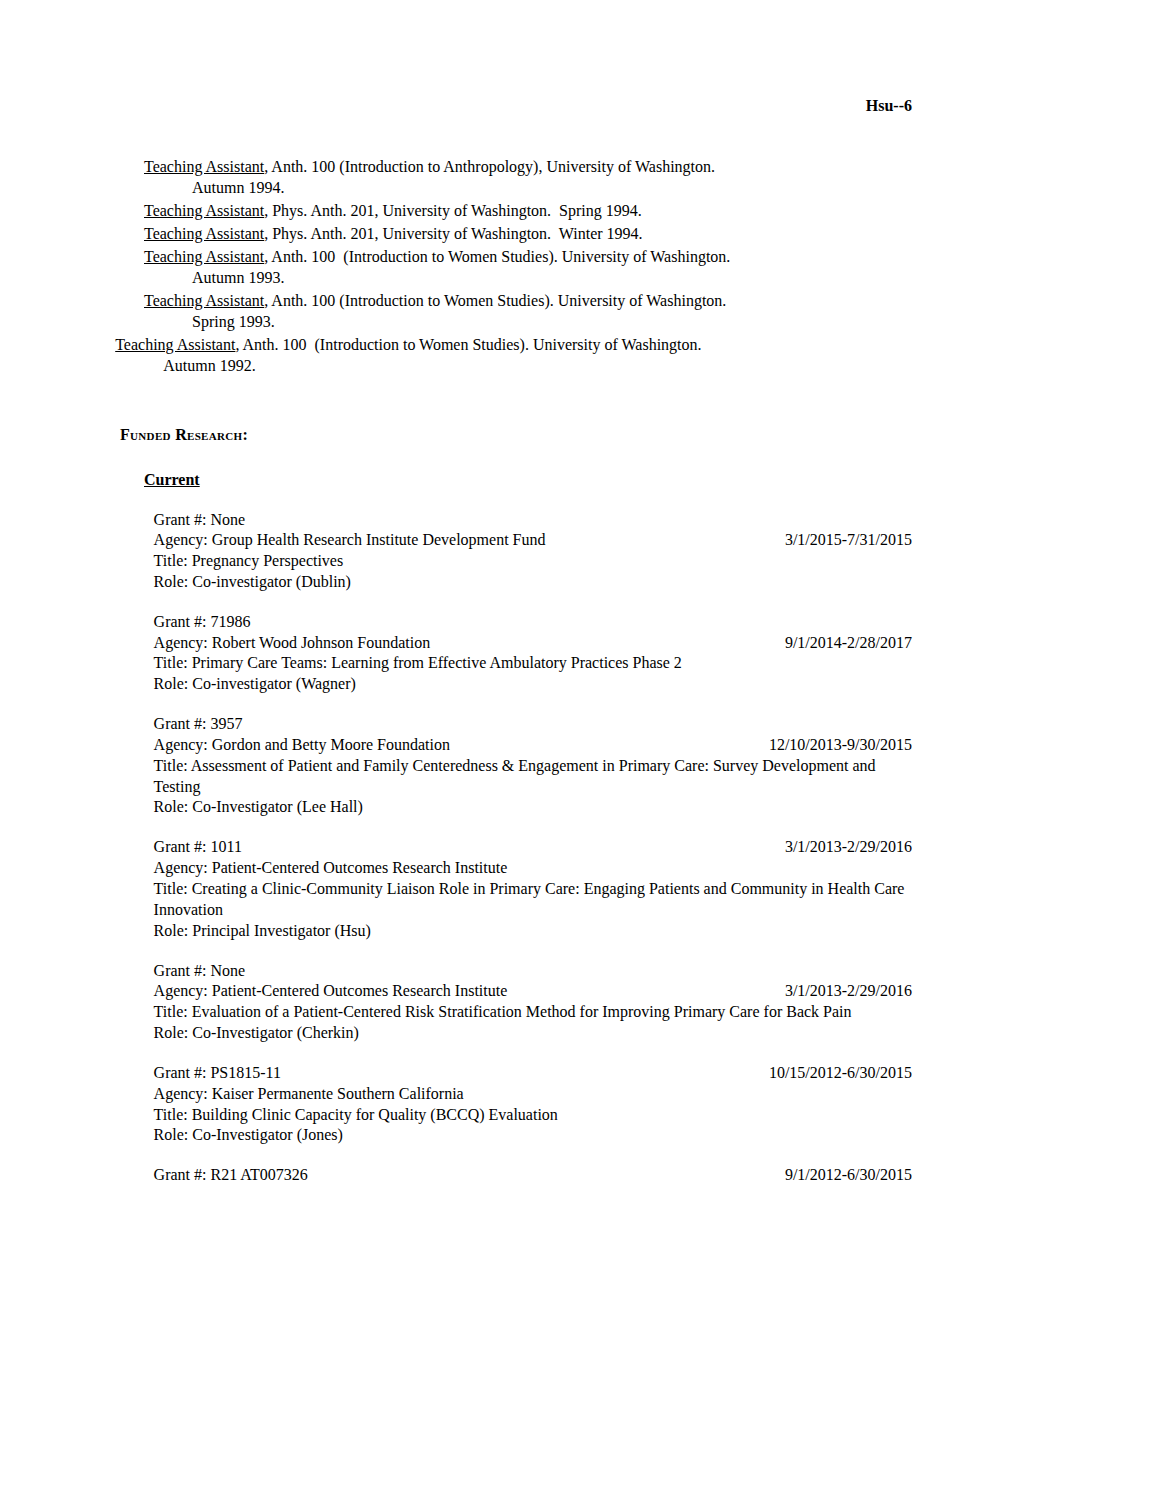Hsu--6
Teaching Assistant, Anth. 100 (Introduction to Anthropology), University of Washington.
Autumn 1994.
Teaching Assistant, Phys. Anth. 201, University of Washington. Spring 1994.
Teaching Assistant, Phys. Anth. 201, University of Washington. Winter 1994.
Teaching Assistant, Anth. 100 (Introduction to Women Studies). University of Washington.
Autumn 1993.
Teaching Assistant, Anth. 100 (Introduction to Women Studies). University of Washington.
Spring 1993.
Teaching Assistant, Anth. 100 (Introduction to Women Studies). University of Washington.
Autumn 1992.
Funded Research:
Current
Grant #: None
Agency: Group Health Research Institute Development Fund 3/1/2015-7/31/2015
Title: Pregnancy Perspectives
Role: Co-investigator (Dublin)
Grant #: 71986
Agency: Robert Wood Johnson Foundation 9/1/2014-2/28/2017
Title: Primary Care Teams: Learning from Effective Ambulatory Practices Phase 2
Role: Co-investigator (Wagner)
Grant #: 3957
Agency: Gordon and Betty Moore Foundation 12/10/2013-9/30/2015
Title: Assessment of Patient and Family Centeredness & Engagement in Primary Care: Survey Development and Testing
Role: Co-Investigator (Lee Hall)
Grant #: 1011 3/1/2013-2/29/2016
Agency: Patient-Centered Outcomes Research Institute
Title: Creating a Clinic-Community Liaison Role in Primary Care: Engaging Patients and Community in Health Care Innovation
Role: Principal Investigator (Hsu)
Grant #: None
Agency: Patient-Centered Outcomes Research Institute 3/1/2013-2/29/2016
Title: Evaluation of a Patient-Centered Risk Stratification Method for Improving Primary Care for Back Pain
Role: Co-Investigator (Cherkin)
Grant #: PS1815-11 10/15/2012-6/30/2015
Agency: Kaiser Permanente Southern California
Title: Building Clinic Capacity for Quality (BCCQ) Evaluation
Role: Co-Investigator (Jones)
Grant #: R21 AT007326 9/1/2012-6/30/2015